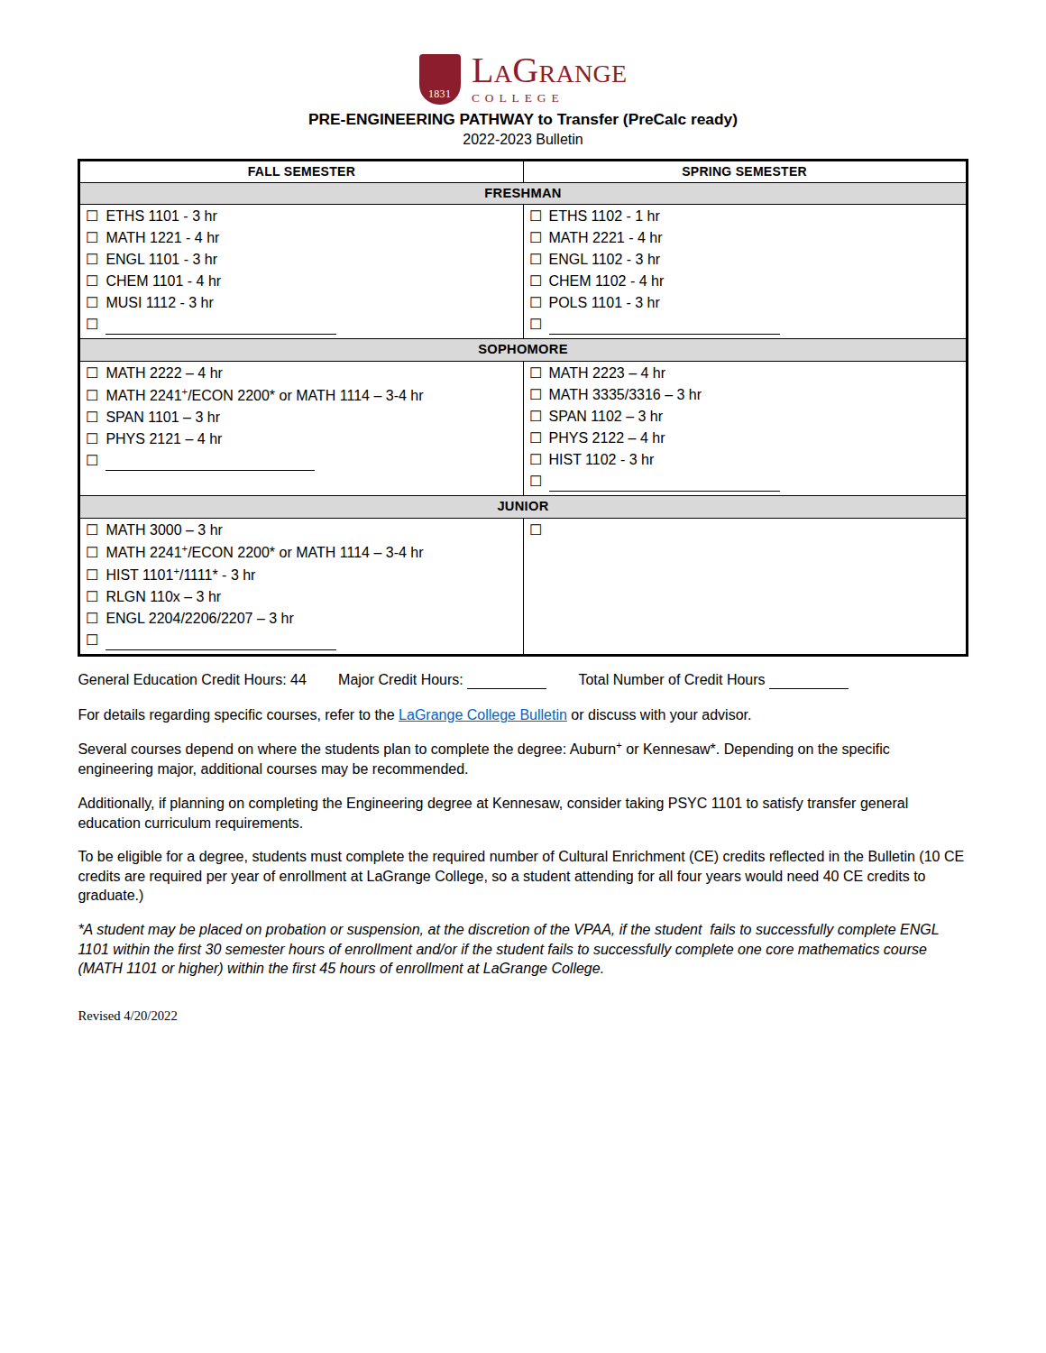1831 LaGrange COLLEGE
PRE-ENGINEERING PATHWAY to Transfer (PreCalc ready)
2022-2023 Bulletin
| FALL SEMESTER | SPRING SEMESTER |
| --- | --- |
| FRESHMAN |
| ETHS 1101 - 3 hr MATH 1221 - 4 hr ENGL 1101 - 3 hr CHEM 1101 - 4 hr MUSI 1112 - 3 hr | ETHS 1102 - 1 hr MATH 2221 - 4 hr ENGL 1102 - 3 hr CHEM 1102 - 4 hr POLS 1101 - 3 hr |
| SOPHOMORE |
| MATH 2222 – 4 hr MATH 2241 + /ECON 2200* or MATH 1114 – 3-4 hr SPAN 1101 – 3 hr PHYS 2121 – 4 hr | MATH 2223 – 4 hr MATH 3335/3316 – 3 hr SPAN 1102 – 3 hr PHYS 2122 – 4 hr HIST 1102 - 3 hr |
| JUNIOR |
| MATH 3000 – 3 hr MATH 2241 + /ECON 2200* or MATH 1114 – 3-4 hr HIST 1101 + /1111* - 3 hr RLGN 110x – 3 hr ENGL 2204/2206/2207 – 3 hr | |
General Education Credit Hours: 44 Major Credit Hours: Total Number of Credit Hours
For details regarding specific courses, refer to the LaGrange College Bulletin or discuss with your advisor.
Several courses depend on where the students plan to complete the degree: Auburn+ or Kennesaw*. Depending on the specific engineering major, additional courses may be recommended.
Additionally, if planning on completing the Engineering degree at Kennesaw, consider taking PSYC 1101 to satisfy transfer general education curriculum requirements.
To be eligible for a degree, students must complete the required number of Cultural Enrichment (CE) credits reflected in the Bulletin (10 CE credits are required per year of enrollment at LaGrange College, so a student attending for all four years would need 40 CE credits to graduate.)
*A student may be placed on probation or suspension, at the discretion of the VPAA, if the student fails to successfully complete ENGL 1101 within the first 30 semester hours of enrollment and/or if the student fails to successfully complete one core mathematics course (MATH 1101 or higher) within the first 45 hours of enrollment at LaGrange College.
Revised 4/20/2022